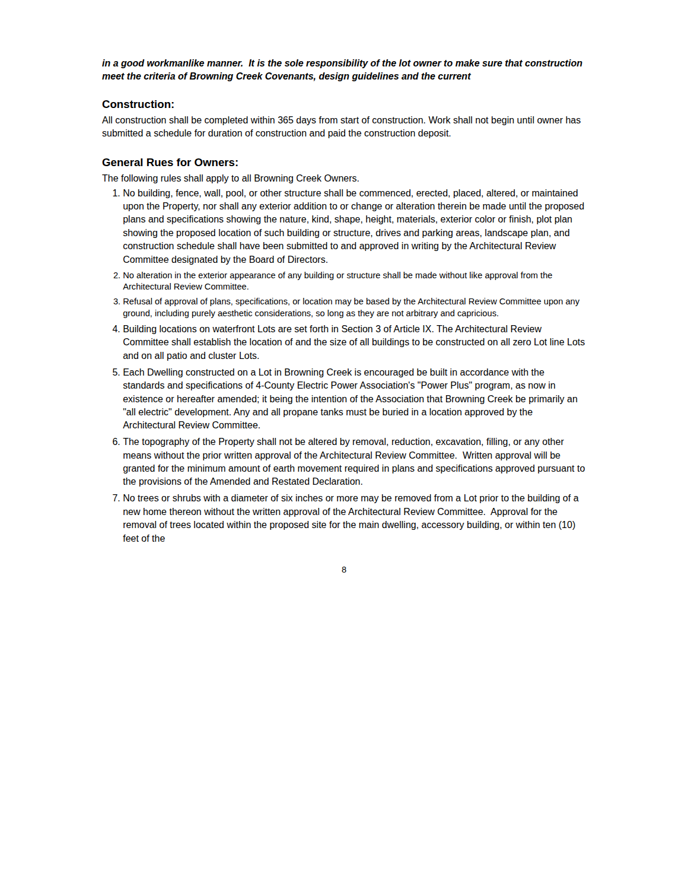in a good workmanlike manner. It is the sole responsibility of the lot owner to make sure that construction meet the criteria of Browning Creek Covenants, design guidelines and the current
Construction:
All construction shall be completed within 365 days from start of construction. Work shall not begin until owner has submitted a schedule for duration of construction and paid the construction deposit.
General Rues for Owners:
The following rules shall apply to all Browning Creek Owners.
No building, fence, wall, pool, or other structure shall be commenced, erected, placed, altered, or maintained upon the Property, nor shall any exterior addition to or change or alteration therein be made until the proposed plans and specifications showing the nature, kind, shape, height, materials, exterior color or finish, plot plan showing the proposed location of such building or structure, drives and parking areas, landscape plan, and construction schedule shall have been submitted to and approved in writing by the Architectural Review Committee designated by the Board of Directors.
No alteration in the exterior appearance of any building or structure shall be made without like approval from the Architectural Review Committee.
Refusal of approval of plans, specifications, or location may be based by the Architectural Review Committee upon any ground, including purely aesthetic considerations, so long as they are not arbitrary and capricious.
Building locations on waterfront Lots are set forth in Section 3 of Article IX. The Architectural Review Committee shall establish the location of and the size of all buildings to be constructed on all zero Lot line Lots and on all patio and cluster Lots.
Each Dwelling constructed on a Lot in Browning Creek is encouraged be built in accordance with the standards and specifications of 4-County Electric Power Association's "Power Plus" program, as now in existence or hereafter amended; it being the intention of the Association that Browning Creek be primarily an "all electric" development. Any and all propane tanks must be buried in a location approved by the Architectural Review Committee.
The topography of the Property shall not be altered by removal, reduction, excavation, filling, or any other means without the prior written approval of the Architectural Review Committee. Written approval will be granted for the minimum amount of earth movement required in plans and specifications approved pursuant to the provisions of the Amended and Restated Declaration.
No trees or shrubs with a diameter of six inches or more may be removed from a Lot prior to the building of a new home thereon without the written approval of the Architectural Review Committee. Approval for the removal of trees located within the proposed site for the main dwelling, accessory building, or within ten (10) feet of the
8